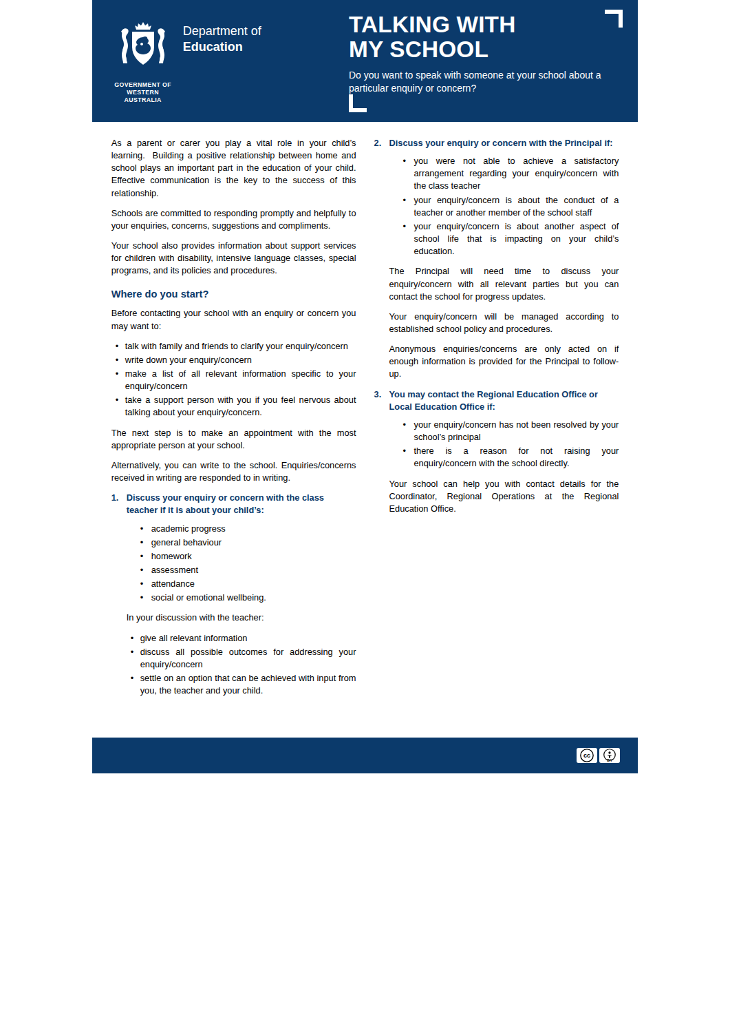GOVERNMENT OF
WESTERN AUSTRALIA
Department of
Education
TALKING WITH
MY SCHOOL
Do you want to speak with someone at your school about a particular enquiry or concern?
As a parent or carer you play a vital role in your child’s learning. Building a positive relationship between home and school plays an important part in the education of your child. Effective communication is the key to the success of this relationship.
Schools are committed to responding promptly and helpfully to your enquiries, concerns, suggestions and compliments.
Your school also provides information about support services for children with disability, intensive language classes, special programs, and its policies and procedures.
Where do you start?
Before contacting your school with an enquiry or concern you may want to:
talk with family and friends to clarify your enquiry/concern
write down your enquiry/concern
make a list of all relevant information specific to your enquiry/concern
take a support person with you if you feel nervous about talking about your enquiry/concern.
The next step is to make an appointment with the most appropriate person at your school.
Alternatively, you can write to the school. Enquiries/concerns received in writing are responded to in writing.
Discuss your enquiry or concern with the class teacher if it is about your child’s:
academic progress
general behaviour
homework
assessment
attendance
social or emotional wellbeing.
In your discussion with the teacher:
give all relevant information
discuss all possible outcomes for addressing your enquiry/concern
settle on an option that can be achieved with input from you, the teacher and your child.
Discuss your enquiry or concern with the Principal if:
you were not able to achieve a satisfactory arrangement regarding your enquiry/concern with the class teacher
your enquiry/concern is about the conduct of a teacher or another member of the school staff
your enquiry/concern is about another aspect of school life that is impacting on your child’s education.
The Principal will need time to discuss your enquiry/concern with all relevant parties but you can contact the school for progress updates.
Your enquiry/concern will be managed according to established school policy and procedures.
Anonymous enquiries/concerns are only acted on if enough information is provided for the Principal to follow-up.
You may contact the Regional Education Office or Local Education Office if:
your enquiry/concern has not been resolved by your school’s principal
there is a reason for not raising your enquiry/concern with the school directly.
Your school can help you with contact details for the Coordinator, Regional Operations at the Regional Education Office.
cc
BY